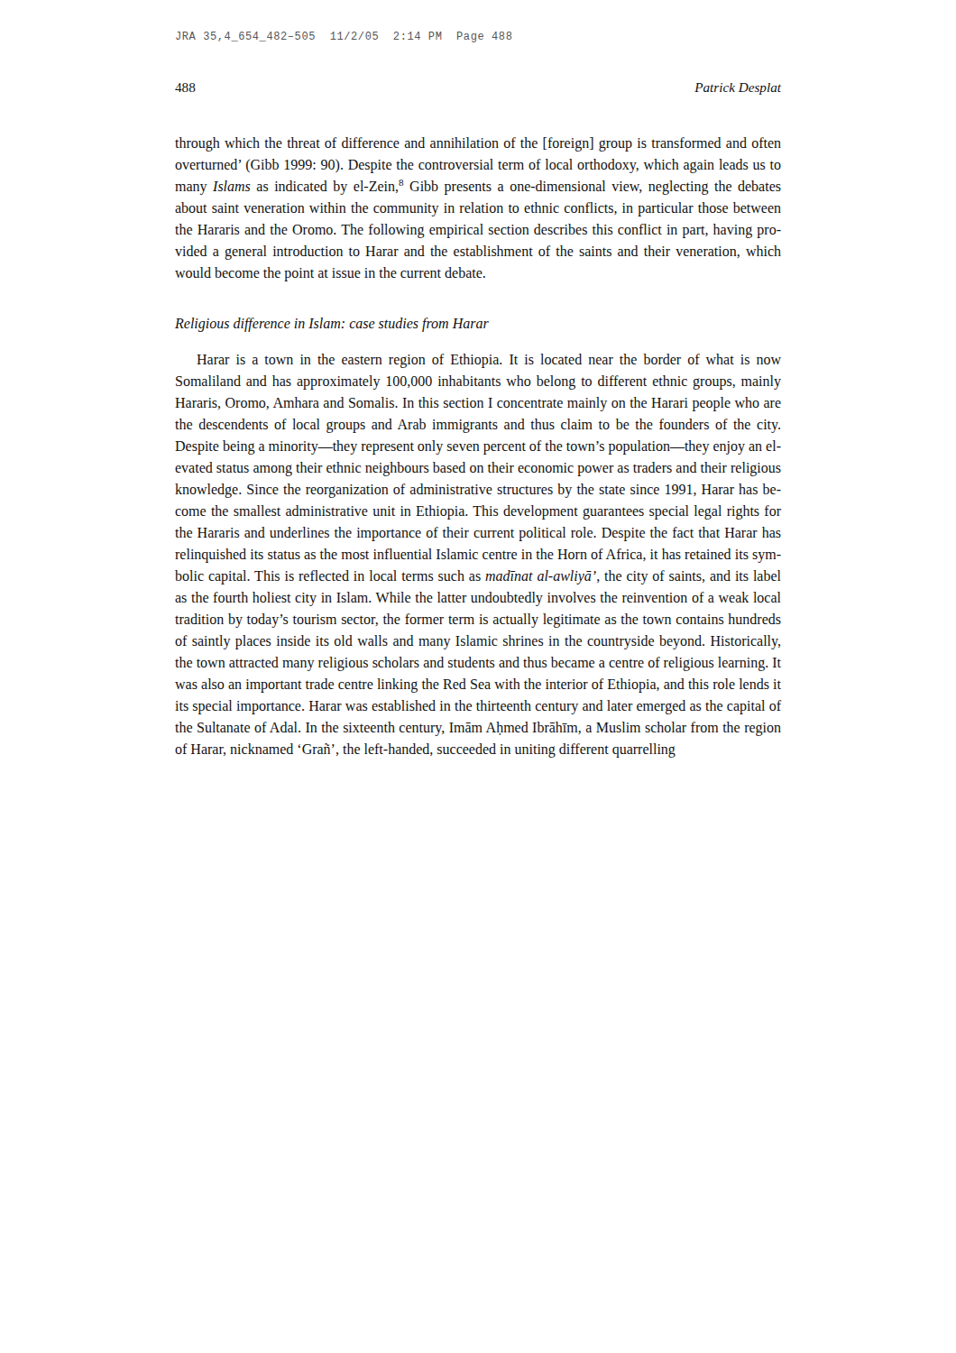JRA 35,4_654_482–505 11/2/05 2:14 PM Page 488
488 Patrick Desplat
through which the threat of difference and annihilation of the [foreign] group is transformed and often overturned’ (Gibb 1999: 90). Despite the controversial term of local orthodoxy, which again leads us to many Islams as indicated by el-Zein,8 Gibb presents a one-dimensional view, neglecting the debates about saint veneration within the community in relation to ethnic conflicts, in particular those between the Hararis and the Oromo. The following empirical section describes this conflict in part, having provided a general introduction to Harar and the establishment of the saints and their veneration, which would become the point at issue in the current debate.
Religious difference in Islam: case studies from Harar
Harar is a town in the eastern region of Ethiopia. It is located near the border of what is now Somaliland and has approximately 100,000 inhabitants who belong to different ethnic groups, mainly Hararis, Oromo, Amhara and Somalis. In this section I concentrate mainly on the Harari people who are the descendents of local groups and Arab immigrants and thus claim to be the founders of the city. Despite being a minority—they represent only seven percent of the town’s population—they enjoy an elevated status among their ethnic neighbours based on their economic power as traders and their religious knowledge. Since the reorganization of administrative structures by the state since 1991, Harar has become the smallest administrative unit in Ethiopia. This development guarantees special legal rights for the Hararis and underlines the importance of their current political role. Despite the fact that Harar has relinquished its status as the most influential Islamic centre in the Horn of Africa, it has retained its symbolic capital. This is reflected in local terms such as madīnat al-awliyā’, the city of saints, and its label as the fourth holiest city in Islam. While the latter undoubtedly involves the reinvention of a weak local tradition by today’s tourism sector, the former term is actually legitimate as the town contains hundreds of saintly places inside its old walls and many Islamic shrines in the countryside beyond. Historically, the town attracted many religious scholars and students and thus became a centre of religious learning. It was also an important trade centre linking the Red Sea with the interior of Ethiopia, and this role lends it its special importance. Harar was established in the thirteenth century and later emerged as the capital of the Sultanate of Adal. In the sixteenth century, Imām Aḥmed Ibrāhīm, a Muslim scholar from the region of Harar, nicknamed ‘Grañ’, the left-handed, succeeded in uniting different quarrelling